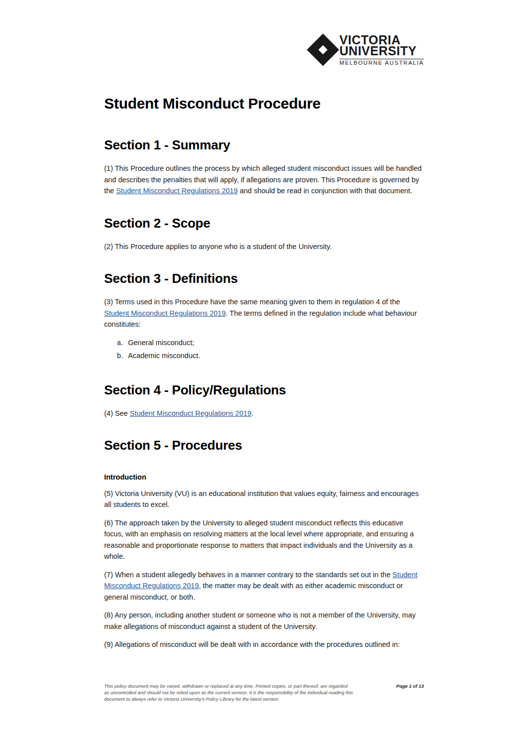VICTORIA UNIVERSITY MELBOURNE AUSTRALIA
Student Misconduct Procedure
Section 1 - Summary
(1) This Procedure outlines the process by which alleged student misconduct issues will be handled and describes the penalties that will apply, if allegations are proven. This Procedure is governed by the Student Misconduct Regulations 2019 and should be read in conjunction with that document.
Section 2 - Scope
(2) This Procedure applies to anyone who is a student of the University.
Section 3 - Definitions
(3) Terms used in this Procedure have the same meaning given to them in regulation 4 of the Student Misconduct Regulations 2019. The terms defined in the regulation include what behaviour constitutes:
General misconduct;
Academic misconduct.
Section 4 - Policy/Regulations
(4) See Student Misconduct Regulations 2019.
Section 5 - Procedures
Introduction
(5) Victoria University (VU) is an educational institution that values equity, fairness and encourages all students to excel.
(6) The approach taken by the University to alleged student misconduct reflects this educative focus, with an emphasis on resolving matters at the local level where appropriate, and ensuring a reasonable and proportionate response to matters that impact individuals and the University as a whole.
(7) When a student allegedly behaves in a manner contrary to the standards set out in the Student Misconduct Regulations 2019, the matter may be dealt with as either academic misconduct or general misconduct, or both.
(8) Any person, including another student or someone who is not a member of the University, may make allegations of misconduct against a student of the University.
(9) Allegations of misconduct will be dealt with in accordance with the procedures outlined in:
This policy document may be varied, withdrawn or replaced at any time. Printed copies, or part thereof, are regarded as uncontrolled and should not be relied upon as the current version. It is the responsibility of the individual reading this document to always refer to Victoria University's Policy Library for the latest version.
Page 1 of 13